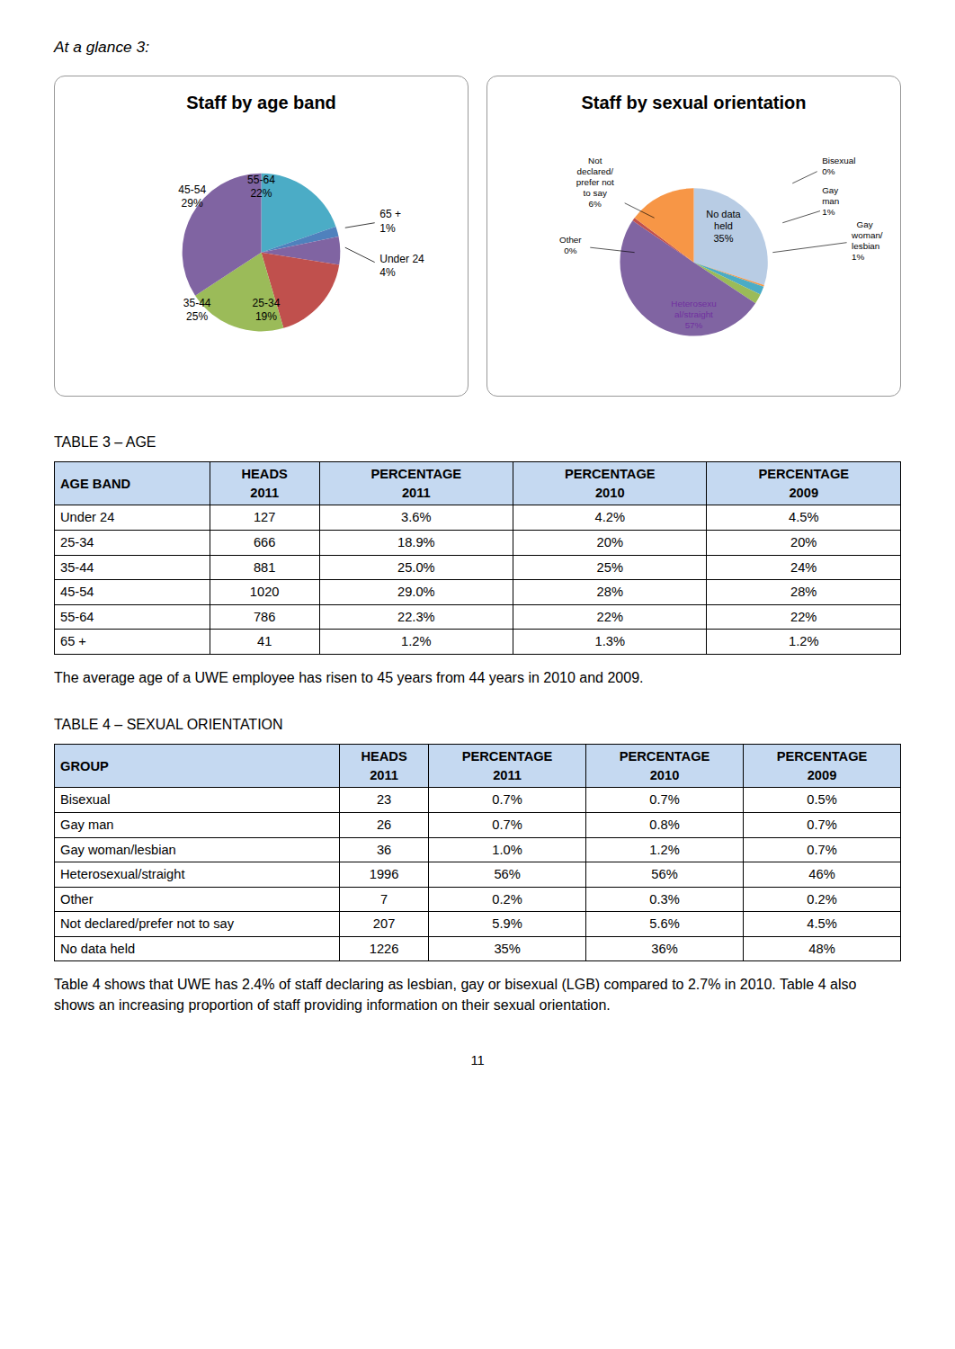At a glance 3:
Staff by age band
55-64 22% 45-54 29% 35-44 25% 25-34 19% 65 + 1% Under 24 4%
Staff by sexual orientation
No data held 35% Heterosexu al/straight 57% Not declared/ prefer not to say 6% Other 0% Bisexual 0% Gay man 1% Gay woman/ lesbian 1%
TABLE 3 – AGE
| AGE BAND | HEADS 2011 | PERCENTAGE 2011 | PERCENTAGE 2010 | PERCENTAGE 2009 |
| --- | --- | --- | --- | --- |
| Under 24 | 127 | 3.6% | 4.2% | 4.5% |
| 25-34 | 666 | 18.9% | 20% | 20% |
| 35-44 | 881 | 25.0% | 25% | 24% |
| 45-54 | 1020 | 29.0% | 28% | 28% |
| 55-64 | 786 | 22.3% | 22% | 22% |
| 65 + | 41 | 1.2% | 1.3% | 1.2% |
The average age of a UWE employee has risen to 45 years from 44 years in 2010 and 2009.
TABLE 4 – SEXUAL ORIENTATION
| GROUP | HEADS 2011 | PERCENTAGE 2011 | PERCENTAGE 2010 | PERCENTAGE 2009 |
| --- | --- | --- | --- | --- |
| Bisexual | 23 | 0.7% | 0.7% | 0.5% |
| Gay man | 26 | 0.7% | 0.8% | 0.7% |
| Gay woman/lesbian | 36 | 1.0% | 1.2% | 0.7% |
| Heterosexual/straight | 1996 | 56% | 56% | 46% |
| Other | 7 | 0.2% | 0.3% | 0.2% |
| Not declared/prefer not to say | 207 | 5.9% | 5.6% | 4.5% |
| No data held | 1226 | 35% | 36% | 48% |
Table 4 shows that UWE has 2.4% of staff declaring as lesbian, gay or bisexual (LGB) compared to 2.7% in 2010. Table 4 also shows an increasing proportion of staff providing information on their sexual orientation.
11